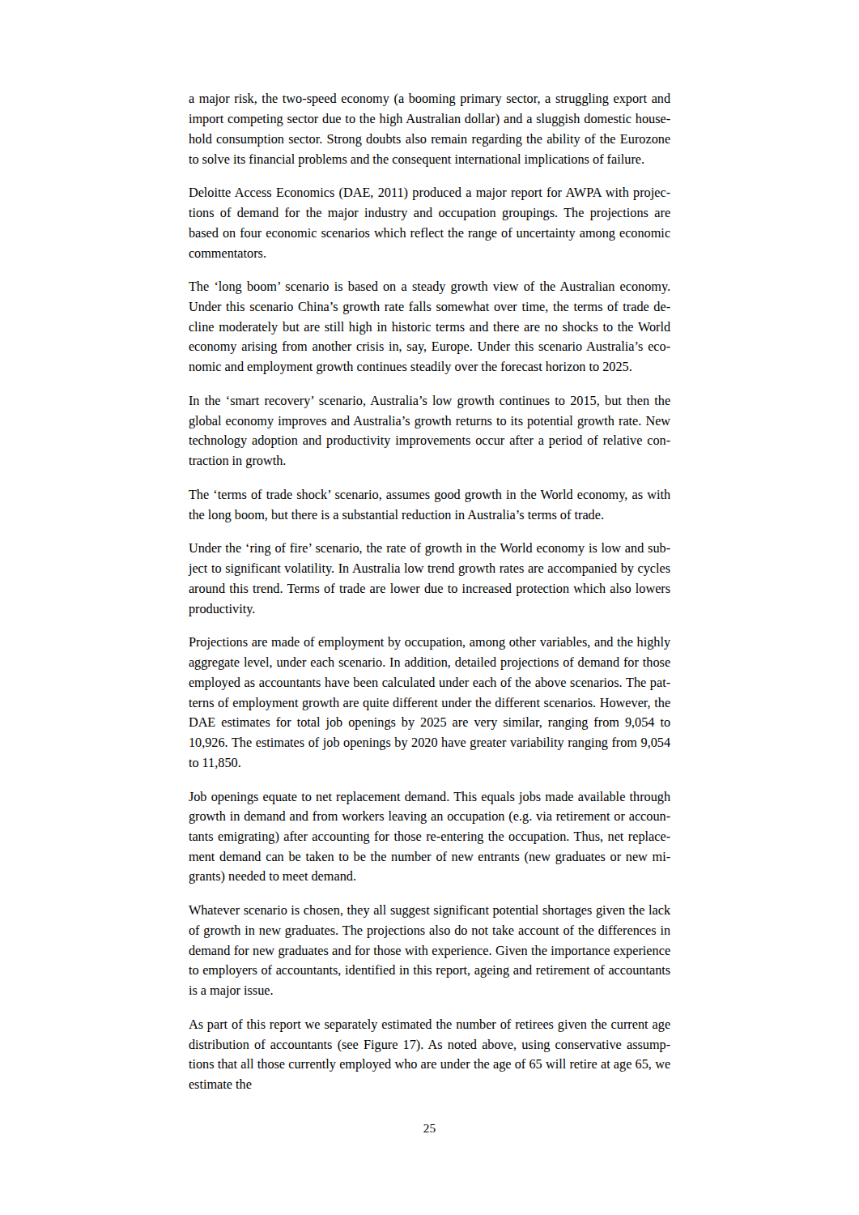a major risk, the two-speed economy (a booming primary sector, a struggling export and import competing sector due to the high Australian dollar) and a sluggish domestic household consumption sector. Strong doubts also remain regarding the ability of the Eurozone to solve its financial problems and the consequent international implications of failure.
Deloitte Access Economics (DAE, 2011) produced a major report for AWPA with projections of demand for the major industry and occupation groupings. The projections are based on four economic scenarios which reflect the range of uncertainty among economic commentators.
The ‘long boom’ scenario is based on a steady growth view of the Australian economy. Under this scenario China’s growth rate falls somewhat over time, the terms of trade decline moderately but are still high in historic terms and there are no shocks to the World economy arising from another crisis in, say, Europe. Under this scenario Australia’s economic and employment growth continues steadily over the forecast horizon to 2025.
In the ‘smart recovery’ scenario, Australia’s low growth continues to 2015, but then the global economy improves and Australia’s growth returns to its potential growth rate. New technology adoption and productivity improvements occur after a period of relative contraction in growth.
The ‘terms of trade shock’ scenario, assumes good growth in the World economy, as with the long boom, but there is a substantial reduction in Australia’s terms of trade.
Under the ‘ring of fire’ scenario, the rate of growth in the World economy is low and subject to significant volatility. In Australia low trend growth rates are accompanied by cycles around this trend. Terms of trade are lower due to increased protection which also lowers productivity.
Projections are made of employment by occupation, among other variables, and the highly aggregate level, under each scenario. In addition, detailed projections of demand for those employed as accountants have been calculated under each of the above scenarios. The patterns of employment growth are quite different under the different scenarios. However, the DAE estimates for total job openings by 2025 are very similar, ranging from 9,054 to 10,926. The estimates of job openings by 2020 have greater variability ranging from 9,054 to 11,850.
Job openings equate to net replacement demand. This equals jobs made available through growth in demand and from workers leaving an occupation (e.g. via retirement or accountants emigrating) after accounting for those re-entering the occupation. Thus, net replacement demand can be taken to be the number of new entrants (new graduates or new migrants) needed to meet demand.
Whatever scenario is chosen, they all suggest significant potential shortages given the lack of growth in new graduates. The projections also do not take account of the differences in demand for new graduates and for those with experience. Given the importance experience to employers of accountants, identified in this report, ageing and retirement of accountants is a major issue.
As part of this report we separately estimated the number of retirees given the current age distribution of accountants (see Figure 17). As noted above, using conservative assumptions that all those currently employed who are under the age of 65 will retire at age 65, we estimate the
25